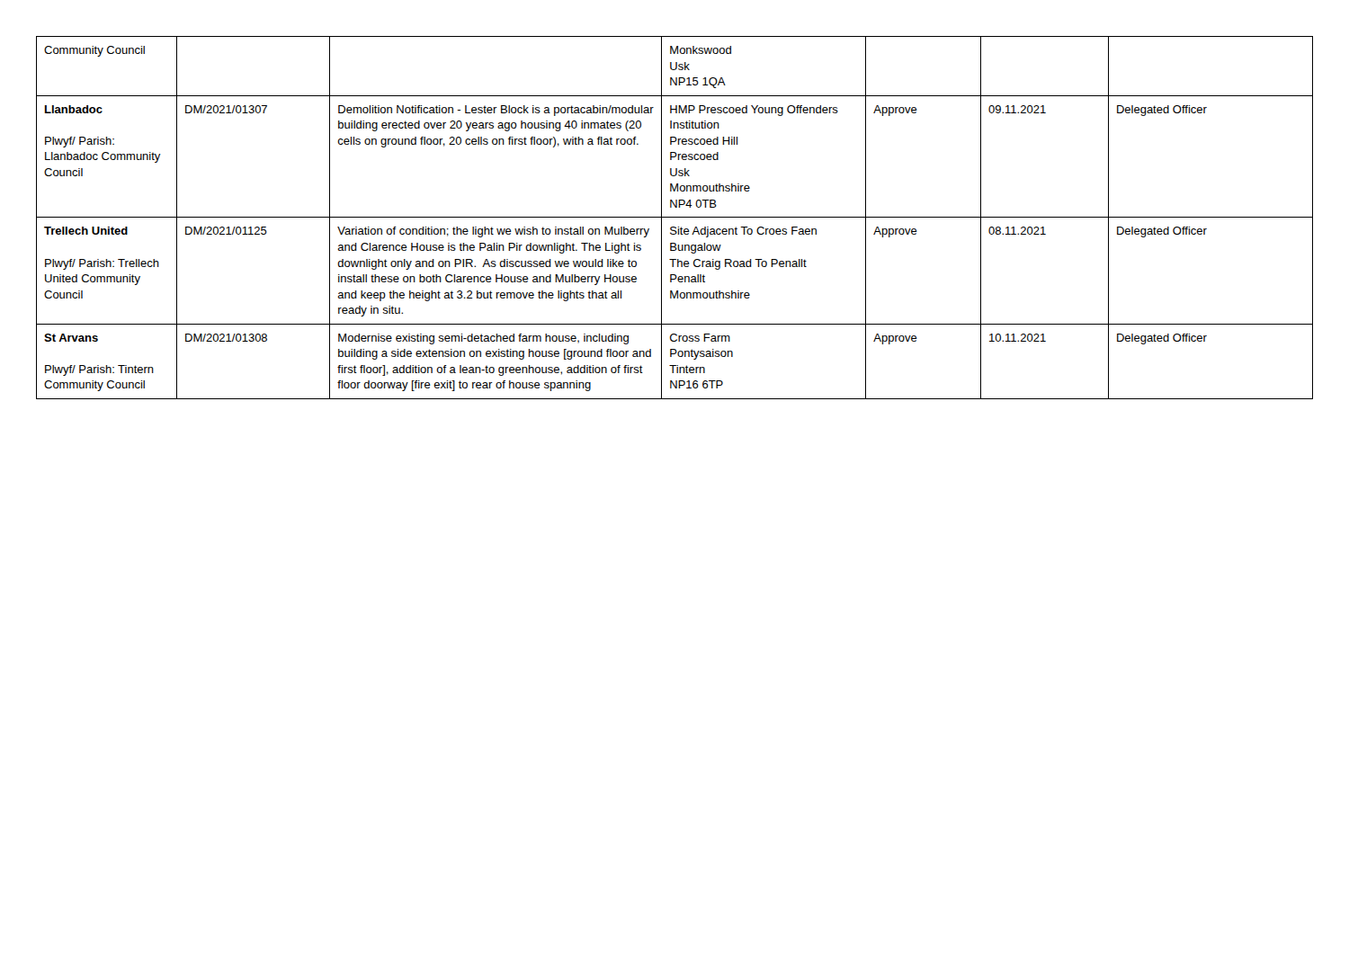| Community Council | | | Monkswood Usk NP15 1QA | | | |
| Llanbadoc Plwyf/ Parish: Llanbadoc Community Council | DM/2021/01307 | Demolition Notification - Lester Block is a portacabin/modular building erected over 20 years ago housing 40 inmates (20 cells on ground floor, 20 cells on first floor), with a flat roof. | HMP Prescoed Young Offenders Institution Prescoed Hill Prescoed Usk Monmouthshire NP4 0TB | Approve | 09.11.2021 | Delegated Officer |
| Trellech United Plwyf/ Parish: Trellech United Community Council | DM/2021/01125 | Variation of condition; the light we wish to install on Mulberry and Clarence House is the Palin Pir downlight. The Light is downlight only and on PIR. As discussed we would like to install these on both Clarence House and Mulberry House and keep the height at 3.2 but remove the lights that all ready in situ. | Site Adjacent To Croes Faen Bungalow The Craig Road To Penallt Penallt Monmouthshire | Approve | 08.11.2021 | Delegated Officer |
| St Arvans Plwyf/ Parish: Tintern Community Council | DM/2021/01308 | Modernise existing semi-detached farm house, including building a side extension on existing house [ground floor and first floor], addition of a lean-to greenhouse, addition of first floor doorway [fire exit] to rear of house spanning | Cross Farm Pontysaison Tintern NP16 6TP | Approve | 10.11.2021 | Delegated Officer |